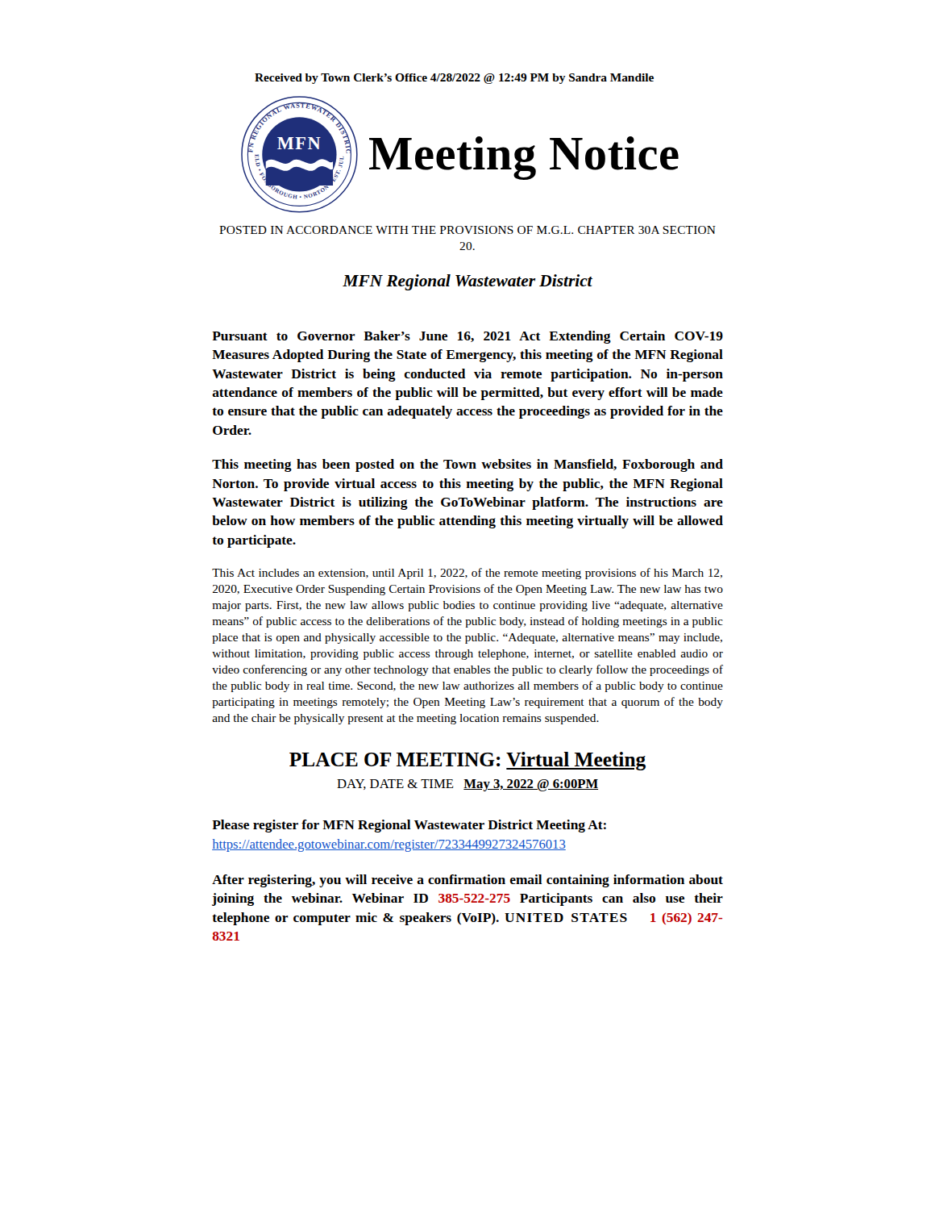Received by Town Clerk’s Office 4/28/2022 @ 12:49 PM by Sandra Mandile
MFN REGIONAL WASTEWATER DISTRICT MANSFIELD • FOXBOROUGH • NORTON • EST. JULY 1, 2014 MFN
Meeting Notice
POSTED IN ACCORDANCE WITH THE PROVISIONS OF M.G.L. CHAPTER 30A SECTION 20.
MFN Regional Wastewater District
Pursuant to Governor Baker’s June 16, 2021 Act Extending Certain COV-19 Measures Adopted During the State of Emergency, this meeting of the MFN Regional Wastewater District is being conducted via remote participation. No in-person attendance of members of the public will be permitted, but every effort will be made to ensure that the public can adequately access the proceedings as provided for in the Order.
This meeting has been posted on the Town websites in Mansfield, Foxborough and Norton. To provide virtual access to this meeting by the public, the MFN Regional Wastewater District is utilizing the GoToWebinar platform. The instructions are below on how members of the public attending this meeting virtually will be allowed to participate.
This Act includes an extension, until April 1, 2022, of the remote meeting provisions of his March 12, 2020, Executive Order Suspending Certain Provisions of the Open Meeting Law. The new law has two major parts. First, the new law allows public bodies to continue providing live “adequate, alternative means” of public access to the deliberations of the public body, instead of holding meetings in a public place that is open and physically accessible to the public. “Adequate, alternative means” may include, without limitation, providing public access through telephone, internet, or satellite enabled audio or video conferencing or any other technology that enables the public to clearly follow the proceedings of the public body in real time. Second, the new law authorizes all members of a public body to continue participating in meetings remotely; the Open Meeting Law’s requirement that a quorum of the body and the chair be physically present at the meeting location remains suspended.
PLACE OF MEETING: Virtual Meeting
DAY, DATE & TIME May 3, 2022 @ 6:00PM
Please register for MFN Regional Wastewater District Meeting At:
https://attendee.gotowebinar.com/register/7233449927324576013
After registering, you will receive a confirmation email containing information about joining the webinar. Webinar ID 385-522-275 Participants can also use their telephone or computer mic & speakers (VoIP). UNITED STATES 1 (562) 247-8321